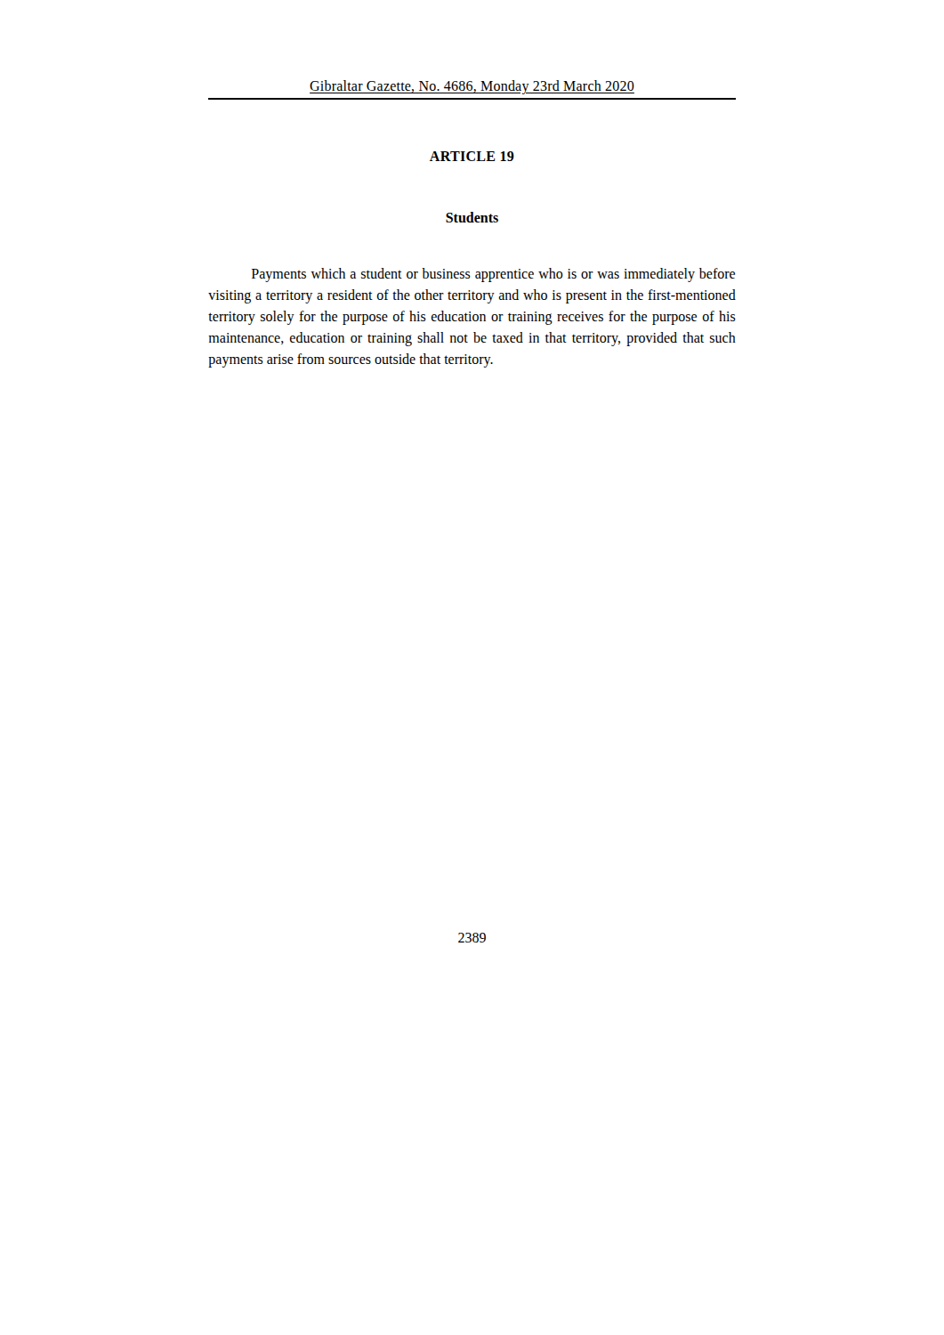Gibraltar Gazette, No. 4686, Monday 23rd March 2020
ARTICLE 19
Students
Payments which a student or business apprentice who is or was immediately before visiting a territory a resident of the other territory and who is present in the first-mentioned territory solely for the purpose of his education or training receives for the purpose of his maintenance, education or training shall not be taxed in that territory, provided that such payments arise from sources outside that territory.
2389